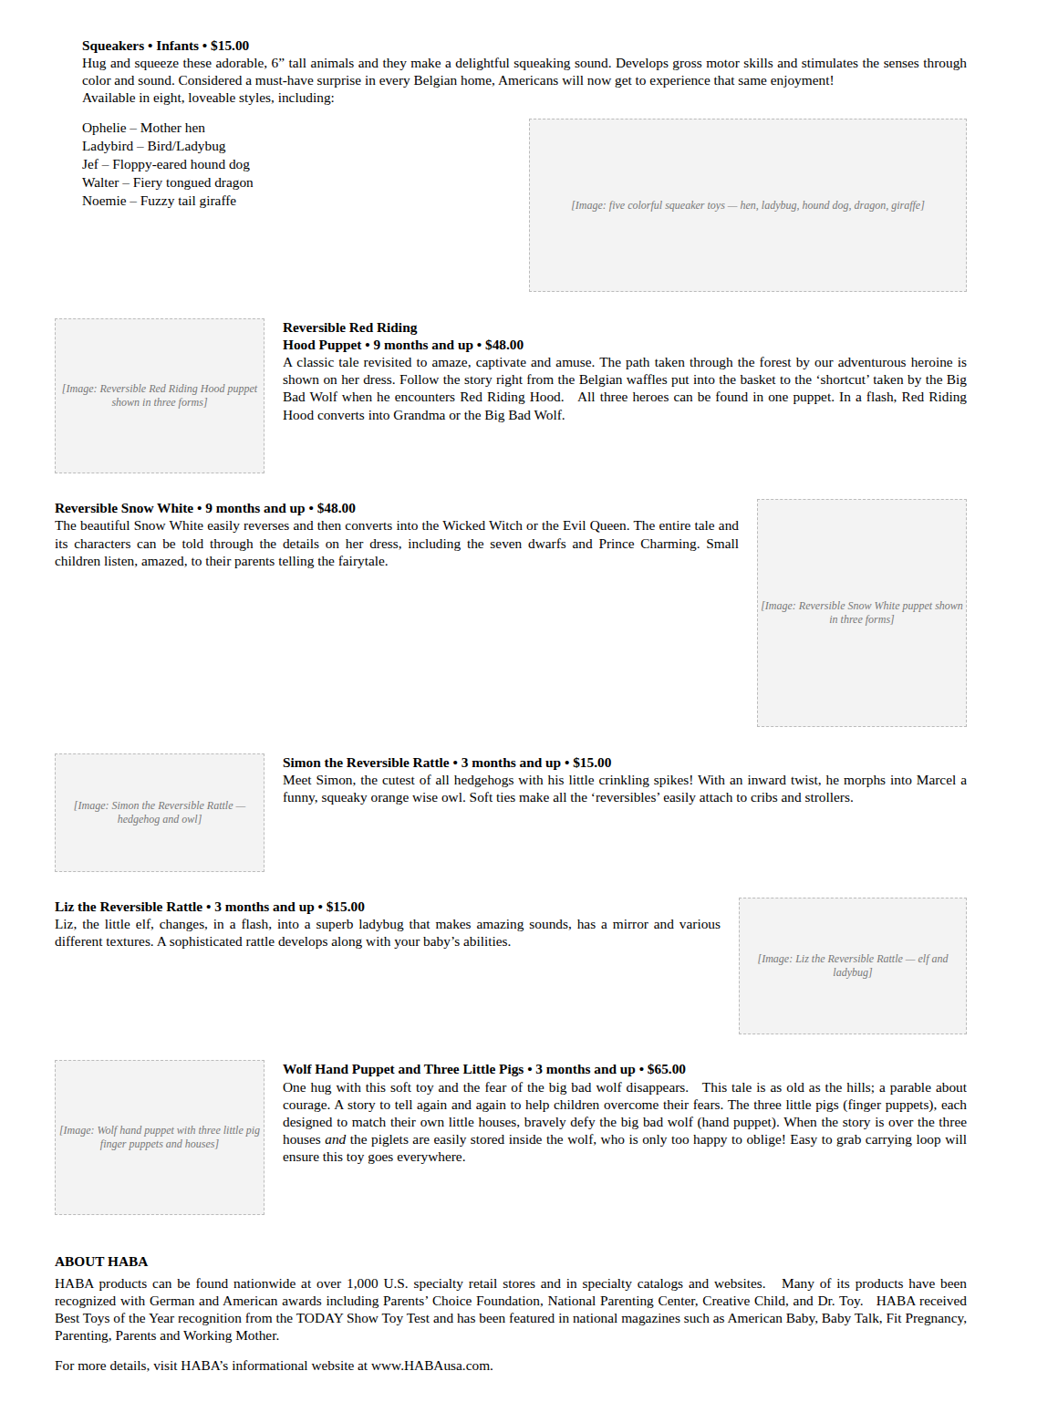Squeakers • Infants • $15.00
Hug and squeeze these adorable, 6” tall animals and they make a delightful squeaking sound. Develops gross motor skills and stimulates the senses through color and sound. Considered a must-have surprise in every Belgian home, Americans will now get to experience that same enjoyment!
Available in eight, loveable styles, including:
[Image: five colorful squeaker toys — hen, ladybug, hound dog, dragon, giraffe]
Ophelie – Mother hen
Ladybird – Bird/Ladybug
Jef – Floppy-eared hound dog
Walter – Fiery tongued dragon
Noemie – Fuzzy tail giraffe
[Image: Reversible Red Riding Hood puppet shown in three forms]
Reversible Red Riding
Hood Puppet • 9 months and up • $48.00
A classic tale revisited to amaze, captivate and amuse. The path taken through the forest by our adventurous heroine is shown on her dress. Follow the story right from the Belgian waffles put into the basket to the ‘shortcut’ taken by the Big Bad Wolf when he encounters Red Riding Hood. All three heroes can be found in one puppet. In a flash, Red Riding Hood converts into Grandma or the Big Bad Wolf.
[Image: Reversible Snow White puppet shown in three forms]
Reversible Snow White • 9 months and up • $48.00
The beautiful Snow White easily reverses and then converts into the Wicked Witch or the Evil Queen. The entire tale and its characters can be told through the details on her dress, including the seven dwarfs and Prince Charming. Small children listen, amazed, to their parents telling the fairytale.
[Image: Simon the Reversible Rattle — hedgehog and owl]
Simon the Reversible Rattle • 3 months and up • $15.00
Meet Simon, the cutest of all hedgehogs with his little crinkling spikes! With an inward twist, he morphs into Marcel a funny, squeaky orange wise owl. Soft ties make all the ‘reversibles’ easily attach to cribs and strollers.
[Image: Liz the Reversible Rattle — elf and ladybug]
Liz the Reversible Rattle • 3 months and up • $15.00
Liz, the little elf, changes, in a flash, into a superb ladybug that makes amazing sounds, has a mirror and various different textures. A sophisticated rattle develops along with your baby’s abilities.
[Image: Wolf hand puppet with three little pig finger puppets and houses]
Wolf Hand Puppet and Three Little Pigs • 3 months and up • $65.00
One hug with this soft toy and the fear of the big bad wolf disappears. This tale is as old as the hills; a parable about courage. A story to tell again and again to help children overcome their fears. The three little pigs (finger puppets), each designed to match their own little houses, bravely defy the big bad wolf (hand puppet). When the story is over the three houses and the piglets are easily stored inside the wolf, who is only too happy to oblige! Easy to grab carrying loop will ensure this toy goes everywhere.
ABOUT HABA
HABA products can be found nationwide at over 1,000 U.S. specialty retail stores and in specialty catalogs and websites. Many of its products have been recognized with German and American awards including Parents’ Choice Foundation, National Parenting Center, Creative Child, and Dr. Toy. HABA received Best Toys of the Year recognition from the TODAY Show Toy Test and has been featured in national magazines such as American Baby, Baby Talk, Fit Pregnancy, Parenting, Parents and Working Mother.
For more details, visit HABA’s informational website at www.HABAusa.com.